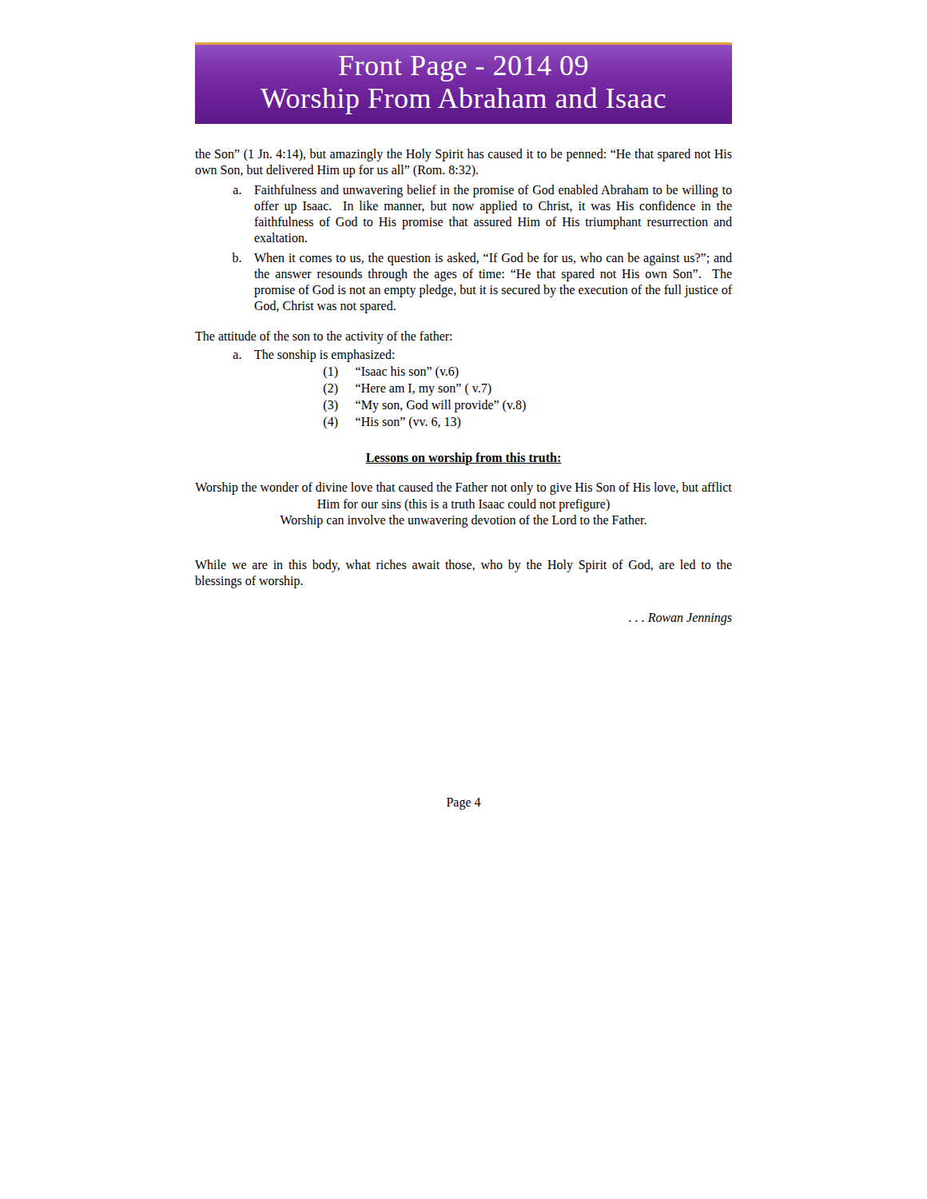Front Page - 2014 09 Worship From Abraham and Isaac
the Son” (1 Jn. 4:14), but amazingly the Holy Spirit has caused it to be penned: “He that spared not His own Son, but delivered Him up for us all” (Rom. 8:32).
Faithfulness and unwavering belief in the promise of God enabled Abraham to be willing to offer up Isaac. In like manner, but now applied to Christ, it was His confidence in the faithfulness of God to His promise that assured Him of His triumphant resurrection and exaltation.
When it comes to us, the question is asked, “If God be for us, who can be against us?”; and the answer resounds through the ages of time: “He that spared not His own Son”. The promise of God is not an empty pledge, but it is secured by the execution of the full justice of God, Christ was not spared.
The attitude of the son to the activity of the father:
The sonship is emphasized:
(1)“Isaac his son” (v.6)
(2)“Here am I, my son” ( v.7)
(3)“My son, God will provide” (v.8)
(4)“His son” (vv. 6, 13)
Lessons on worship from this truth:
Worship the wonder of divine love that caused the Father not only to give His Son of His love, but afflict Him for our sins (this is a truth Isaac could not prefigure)
Worship can involve the unwavering devotion of the Lord to the Father.
While we are in this body, what riches await those, who by the Holy Spirit of God, are led to the blessings of worship.
. . . Rowan Jennings
Page 4